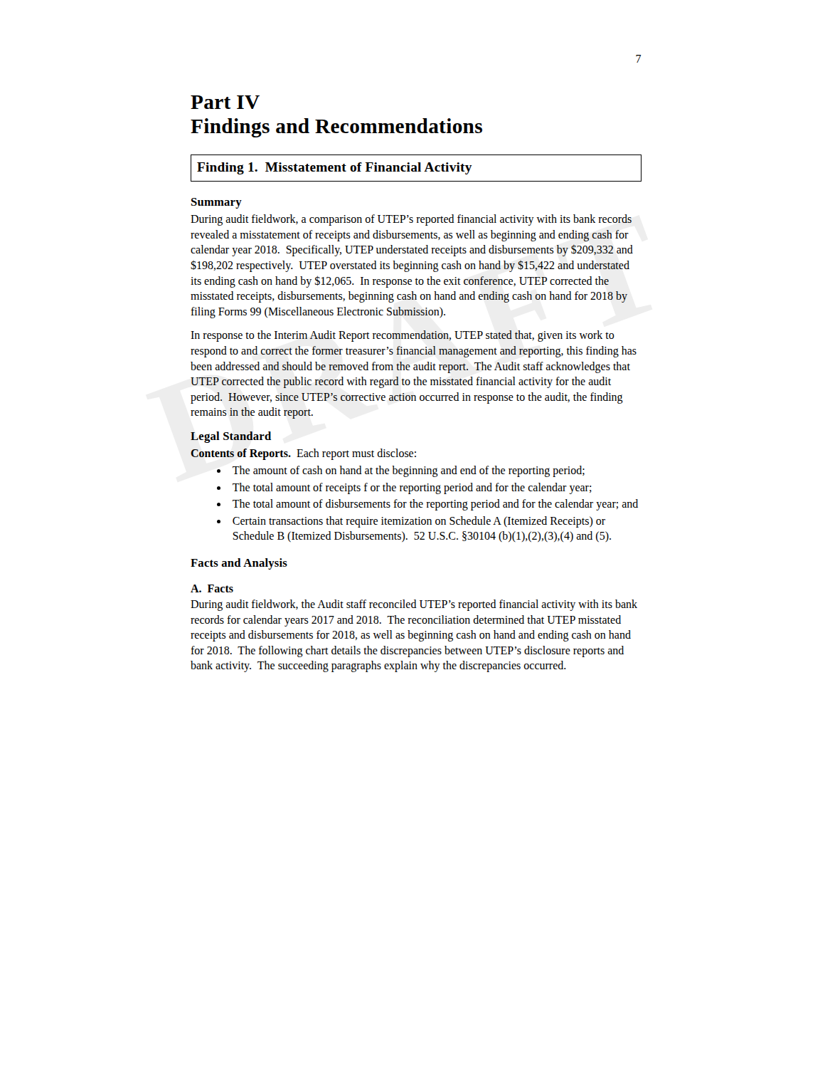DRAFT
7
Part IV
Findings and Recommendations
Finding 1. Misstatement of Financial Activity
Summary
During audit fieldwork, a comparison of UTEP’s reported financial activity with its bank records revealed a misstatement of receipts and disbursements, as well as beginning and ending cash for calendar year 2018. Specifically, UTEP understated receipts and disbursements by $209,332 and $198,202 respectively. UTEP overstated its beginning cash on hand by $15,422 and understated its ending cash on hand by $12,065. In response to the exit conference, UTEP corrected the misstated receipts, disbursements, beginning cash on hand and ending cash on hand for 2018 by filing Forms 99 (Miscellaneous Electronic Submission).
In response to the Interim Audit Report recommendation, UTEP stated that, given its work to respond to and correct the former treasurer’s financial management and reporting, this finding has been addressed and should be removed from the audit report. The Audit staff acknowledges that UTEP corrected the public record with regard to the misstated financial activity for the audit period. However, since UTEP’s corrective action occurred in response to the audit, the finding remains in the audit report.
Legal Standard
Contents of Reports. Each report must disclose:
The amount of cash on hand at the beginning and end of the reporting period;
The total amount of receipts f or the reporting period and for the calendar year;
The total amount of disbursements for the reporting period and for the calendar year; and
Certain transactions that require itemization on Schedule A (Itemized Receipts) or Schedule B (Itemized Disbursements). 52 U.S.C. §30104 (b)(1),(2),(3),(4) and (5).
Facts and Analysis
A. Facts
During audit fieldwork, the Audit staff reconciled UTEP’s reported financial activity with its bank records for calendar years 2017 and 2018. The reconciliation determined that UTEP misstated receipts and disbursements for 2018, as well as beginning cash on hand and ending cash on hand for 2018. The following chart details the discrepancies between UTEP’s disclosure reports and bank activity. The succeeding paragraphs explain why the discrepancies occurred.